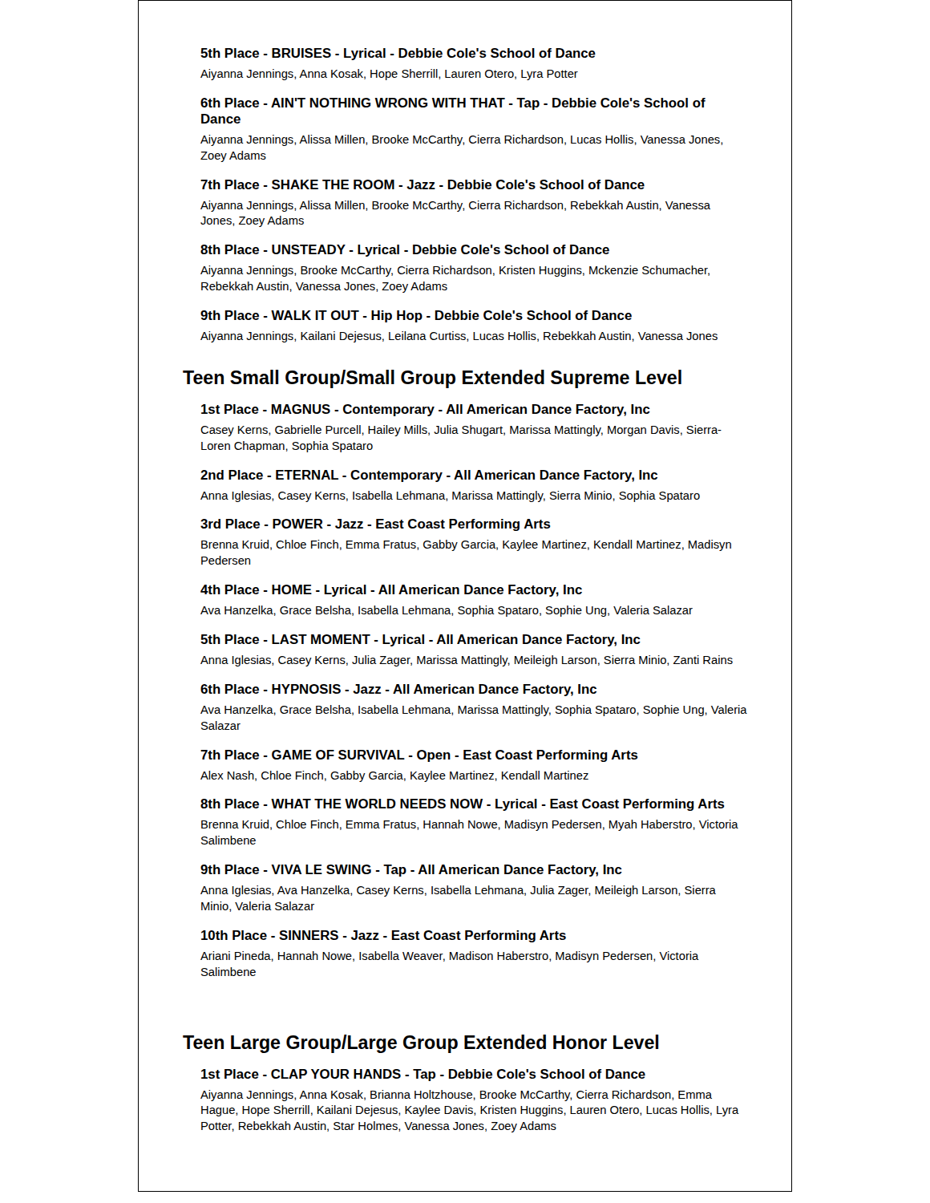5th Place - BRUISES - Lyrical - Debbie Cole's School of Dance
Aiyanna Jennings, Anna Kosak, Hope Sherrill, Lauren Otero, Lyra Potter
6th Place - AIN'T NOTHING WRONG WITH THAT - Tap - Debbie Cole's School of Dance
Aiyanna Jennings, Alissa Millen, Brooke McCarthy, Cierra Richardson, Lucas Hollis, Vanessa Jones, Zoey Adams
7th Place - SHAKE THE ROOM - Jazz - Debbie Cole's School of Dance
Aiyanna Jennings, Alissa Millen, Brooke McCarthy, Cierra Richardson, Rebekkah Austin, Vanessa Jones, Zoey Adams
8th Place - UNSTEADY - Lyrical - Debbie Cole's School of Dance
Aiyanna Jennings, Brooke McCarthy, Cierra Richardson, Kristen Huggins, Mckenzie Schumacher, Rebekkah Austin, Vanessa Jones, Zoey Adams
9th Place - WALK IT OUT - Hip Hop - Debbie Cole's School of Dance
Aiyanna Jennings, Kailani Dejesus, Leilana Curtiss, Lucas Hollis, Rebekkah Austin, Vanessa Jones
Teen Small Group/Small Group Extended Supreme Level
1st Place - MAGNUS - Contemporary - All American Dance Factory, Inc
Casey Kerns, Gabrielle Purcell, Hailey Mills, Julia Shugart, Marissa Mattingly, Morgan Davis, Sierra-Loren Chapman, Sophia Spataro
2nd Place - ETERNAL - Contemporary - All American Dance Factory, Inc
Anna Iglesias, Casey Kerns, Isabella Lehmana, Marissa Mattingly, Sierra Minio, Sophia Spataro
3rd Place - POWER - Jazz - East Coast Performing Arts
Brenna Kruid, Chloe Finch, Emma Fratus, Gabby Garcia, Kaylee Martinez, Kendall Martinez, Madisyn Pedersen
4th Place - HOME - Lyrical - All American Dance Factory, Inc
Ava Hanzelka, Grace Belsha, Isabella Lehmana, Sophia Spataro, Sophie Ung, Valeria Salazar
5th Place - LAST MOMENT - Lyrical - All American Dance Factory, Inc
Anna Iglesias, Casey Kerns, Julia Zager, Marissa Mattingly, Meileigh Larson, Sierra Minio, Zanti Rains
6th Place - HYPNOSIS - Jazz - All American Dance Factory, Inc
Ava Hanzelka, Grace Belsha, Isabella Lehmana, Marissa Mattingly, Sophia Spataro, Sophie Ung, Valeria Salazar
7th Place - GAME OF SURVIVAL - Open - East Coast Performing Arts
Alex Nash, Chloe Finch, Gabby Garcia, Kaylee Martinez, Kendall Martinez
8th Place - WHAT THE WORLD NEEDS NOW - Lyrical - East Coast Performing Arts
Brenna Kruid, Chloe Finch, Emma Fratus, Hannah Nowe, Madisyn Pedersen, Myah Haberstro, Victoria Salimbene
9th Place - VIVA LE SWING - Tap - All American Dance Factory, Inc
Anna Iglesias, Ava Hanzelka, Casey Kerns, Isabella Lehmana, Julia Zager, Meileigh Larson, Sierra Minio, Valeria Salazar
10th Place - SINNERS - Jazz - East Coast Performing Arts
Ariani Pineda, Hannah Nowe, Isabella Weaver, Madison Haberstro, Madisyn Pedersen, Victoria Salimbene
Teen Large Group/Large Group Extended Honor Level
1st Place - CLAP YOUR HANDS - Tap - Debbie Cole's School of Dance
Aiyanna Jennings, Anna Kosak, Brianna Holtzhouse, Brooke McCarthy, Cierra Richardson, Emma Hague, Hope Sherrill, Kailani Dejesus, Kaylee Davis, Kristen Huggins, Lauren Otero, Lucas Hollis, Lyra Potter, Rebekkah Austin, Star Holmes, Vanessa Jones, Zoey Adams